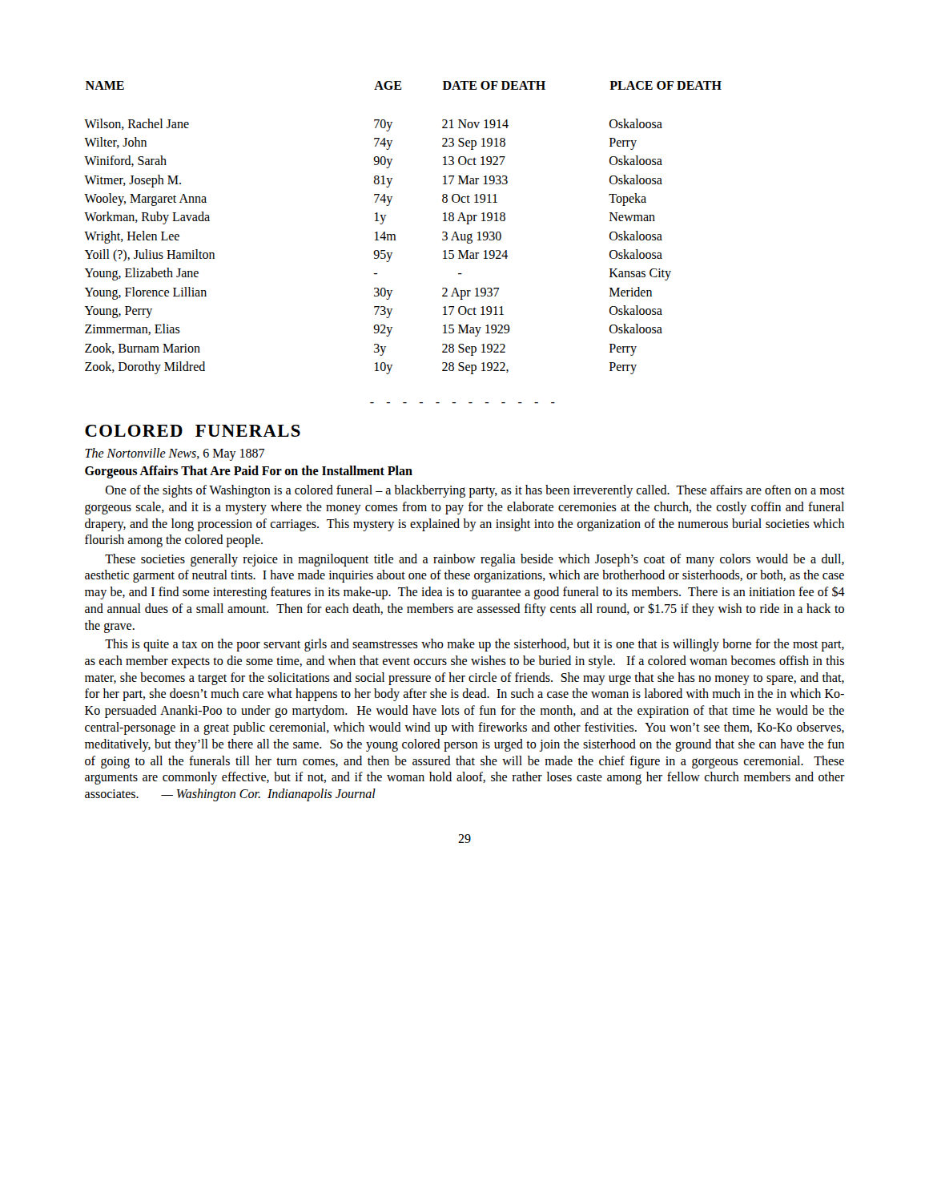| NAME | AGE | DATE OF DEATH | PLACE OF DEATH |
| --- | --- | --- | --- |
| Wilson, Rachel Jane | 70y | 21 Nov 1914 | Oskaloosa |
| Wilter, John | 74y | 23 Sep 1918 | Perry |
| Winiford, Sarah | 90y | 13 Oct 1927 | Oskaloosa |
| Witmer, Joseph M. | 81y | 17 Mar 1933 | Oskaloosa |
| Wooley, Margaret Anna | 74y | 8 Oct 1911 | Topeka |
| Workman, Ruby Lavada | 1y | 18 Apr 1918 | Newman |
| Wright, Helen Lee | 14m | 3 Aug 1930 | Oskaloosa |
| Yoill (?), Julius Hamilton | 95y | 15 Mar 1924 | Oskaloosa |
| Young, Elizabeth Jane | - | - | Kansas City |
| Young, Florence Lillian | 30y | 2 Apr 1937 | Meriden |
| Young, Perry | 73y | 17 Oct 1911 | Oskaloosa |
| Zimmerman, Elias | 92y | 15 May 1929 | Oskaloosa |
| Zook, Burnam Marion | 3y | 28 Sep 1922 | Perry |
| Zook, Dorothy Mildred | 10y | 28 Sep 1922, | Perry |
- - - - - - - - - - - -
COLORED FUNERALS
The Nortonville News, 6 May 1887
Gorgeous Affairs That Are Paid For on the Installment Plan
One of the sights of Washington is a colored funeral – a blackberrying party, as it has been irreverently called. These affairs are often on a most gorgeous scale, and it is a mystery where the money comes from to pay for the elaborate ceremonies at the church, the costly coffin and funeral drapery, and the long procession of carriages. This mystery is explained by an insight into the organization of the numerous burial societies which flourish among the colored people.
These societies generally rejoice in magniloquent title and a rainbow regalia beside which Joseph’s coat of many colors would be a dull, aesthetic garment of neutral tints. I have made inquiries about one of these organizations, which are brotherhood or sisterhoods, or both, as the case may be, and I find some interesting features in its make-up. The idea is to guarantee a good funeral to its members. There is an initiation fee of $4 and annual dues of a small amount. Then for each death, the members are assessed fifty cents all round, or $1.75 if they wish to ride in a hack to the grave.
This is quite a tax on the poor servant girls and seamstresses who make up the sisterhood, but it is one that is willingly borne for the most part, as each member expects to die some time, and when that event occurs she wishes to be buried in style. If a colored woman becomes offish in this mater, she becomes a target for the solicitations and social pressure of her circle of friends. She may urge that she has no money to spare, and that, for her part, she doesn’t much care what happens to her body after she is dead. In such a case the woman is labored with much in the in which Ko-Ko persuaded Ananki-Poo to under go martydom. He would have lots of fun for the month, and at the expiration of that time he would be the central-personage in a great public ceremonial, which would wind up with fireworks and other festivities. You won’t see them, Ko-Ko observes, meditatively, but they’ll be there all the same. So the young colored person is urged to join the sisterhood on the ground that she can have the fun of going to all the funerals till her turn comes, and then be assured that she will be made the chief figure in a gorgeous ceremonial. These arguments are commonly effective, but if not, and if the woman hold aloof, she rather loses caste among her fellow church members and other associates. — Washington Cor. Indianapolis Journal
29